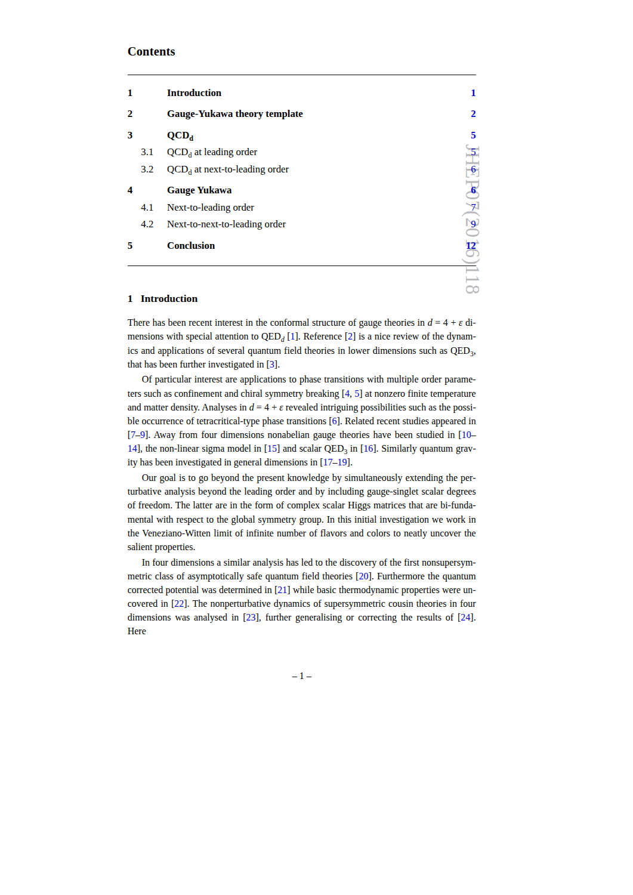JHEP07(2016)118
Contents
| 1 | Introduction | 1 |
| 2 | Gauge-Yukawa theory template | 2 |
| 3 | QCD d | 5 |
| 3.1 | QCD d at leading order | 5 |
| 3.2 | QCD d at next-to-leading order | 6 |
| 4 | Gauge Yukawa | 6 |
| 4.1 | Next-to-leading order | 7 |
| 4.2 | Next-to-next-to-leading order | 9 |
| 5 | Conclusion | 12 |
1 Introduction
There has been recent interest in the conformal structure of gauge theories in d = 4 + ε dimensions with special attention to QEDd [1]. Reference [2] is a nice review of the dynamics and applications of several quantum field theories in lower dimensions such as QED3, that has been further investigated in [3].
Of particular interest are applications to phase transitions with multiple order parameters such as confinement and chiral symmetry breaking [4, 5] at nonzero finite temperature and matter density. Analyses in d = 4 + ε revealed intriguing possibilities such as the possible occurrence of tetracritical-type phase transitions [6]. Related recent studies appeared in [7–9]. Away from four dimensions nonabelian gauge theories have been studied in [10–14], the non-linear sigma model in [15] and scalar QED3 in [16]. Similarly quantum gravity has been investigated in general dimensions in [17–19].
Our goal is to go beyond the present knowledge by simultaneously extending the perturbative analysis beyond the leading order and by including gauge-singlet scalar degrees of freedom. The latter are in the form of complex scalar Higgs matrices that are bi-fundamental with respect to the global symmetry group. In this initial investigation we work in the Veneziano-Witten limit of infinite number of flavors and colors to neatly uncover the salient properties.
In four dimensions a similar analysis has led to the discovery of the first nonsupersymmetric class of asymptotically safe quantum field theories [20]. Furthermore the quantum corrected potential was determined in [21] while basic thermodynamic properties were uncovered in [22]. The nonperturbative dynamics of supersymmetric cousin theories in four dimensions was analysed in [23], further generalising or correcting the results of [24]. Here
– 1 –